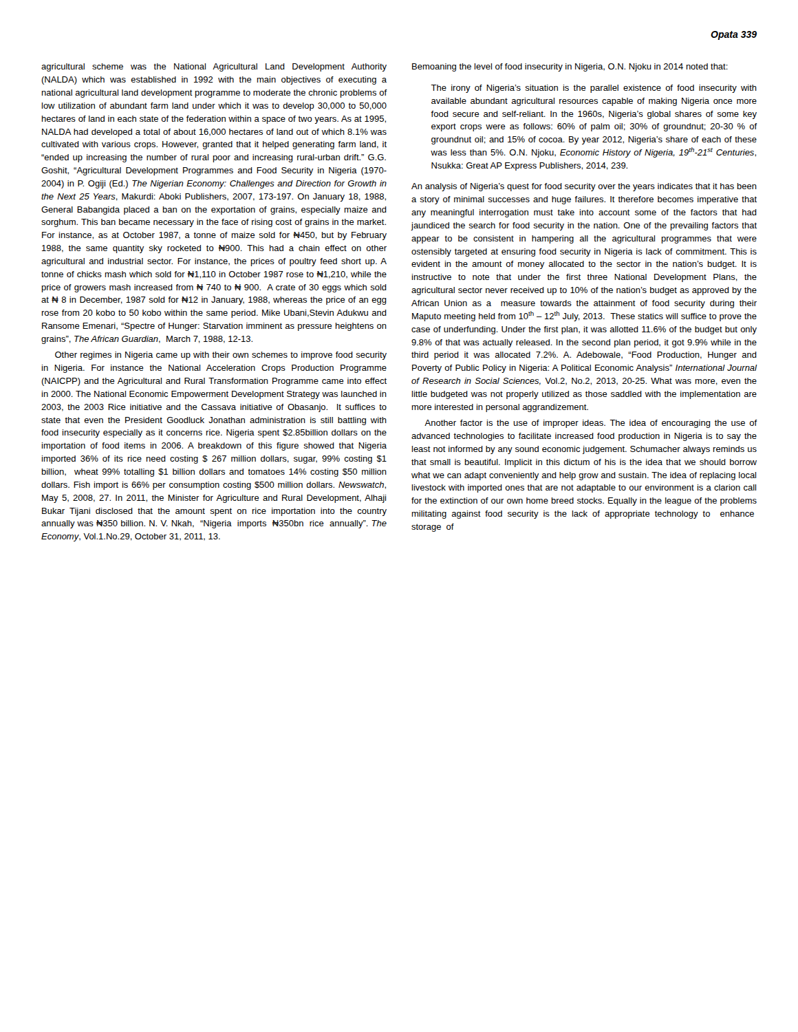Opata 339
agricultural scheme was the National Agricultural Land Development Authority (NALDA) which was established in 1992 with the main objectives of executing a national agricultural land development programme to moderate the chronic problems of low utilization of abundant farm land under which it was to develop 30,000 to 50,000 hectares of land in each state of the federation within a space of two years. As at 1995, NALDA had developed a total of about 16,000 hectares of land out of which 8.1% was cultivated with various crops. However, granted that it helped generating farm land, it “ended up increasing the number of rural poor and increasing rural-urban drift.” G.G. Goshit, “Agricultural Development Programmes and Food Security in Nigeria (1970-2004) in P. Ogiji (Ed.) The Nigerian Economy: Challenges and Direction for Growth in the Next 25 Years, Makurdi: Aboki Publishers, 2007, 173-197. On January 18, 1988, General Babangida placed a ban on the exportation of grains, especially maize and sorghum. This ban became necessary in the face of rising cost of grains in the market. For instance, as at October 1987, a tonne of maize sold for ₦450, but by February 1988, the same quantity sky rocketed to ₦900. This had a chain effect on other agricultural and industrial sector. For instance, the prices of poultry feed short up. A tonne of chicks mash which sold for ₦1,110 in October 1987 rose to ₦1,210, while the price of growers mash increased from ₦ 740 to ₦ 900. A crate of 30 eggs which sold at ₦ 8 in December, 1987 sold for ₦12 in January, 1988, whereas the price of an egg rose from 20 kobo to 50 kobo within the same period. Mike Ubani,Stevin Adukwu and Ransome Emenari, “Spectre of Hunger: Starvation imminent as pressure heightens on grains”, The African Guardian, March 7, 1988, 12-13.
Other regimes in Nigeria came up with their own schemes to improve food security in Nigeria. For instance the National Acceleration Crops Production Programme (NAICPP) and the Agricultural and Rural Transformation Programme came into effect in 2000. The National Economic Empowerment Development Strategy was launched in 2003, the 2003 Rice initiative and the Cassava initiative of Obasanjo. It suffices to state that even the President Goodluck Jonathan administration is still battling with food insecurity especially as it concerns rice. Nigeria spent $2.85billion dollars on the importation of food items in 2006. A breakdown of this figure showed that Nigeria imported 36% of its rice need costing $ 267 million dollars, sugar, 99% costing $1 billion, wheat 99% totalling $1 billion dollars and tomatoes 14% costing $50 million dollars. Fish import is 66% per consumption costing $500 million dollars. Newswatch, May 5, 2008, 27. In 2011, the Minister for Agriculture and Rural Development, Alhaji Bukar Tijani disclosed that the amount spent on rice importation into the country annually was ₦350 billion. N. V. Nkah, “Nigeria imports ₦350bn rice annually”. The Economy, Vol.1.No.29, October 31, 2011, 13.
Bemoaning the level of food insecurity in Nigeria, O.N. Njoku in 2014 noted that:
The irony of Nigeria’s situation is the parallel existence of food insecurity with available abundant agricultural resources capable of making Nigeria once more food secure and self-reliant. In the 1960s, Nigeria’s global shares of some key export crops were as follows: 60% of palm oil; 30% of groundnut; 20-30 % of groundnut oil; and 15% of cocoa. By year 2012, Nigeria’s share of each of these was less than 5%. O.N. Njoku, Economic History of Nigeria, 19th-21st Centuries, Nsukka: Great AP Express Publishers, 2014, 239.
An analysis of Nigeria’s quest for food security over the years indicates that it has been a story of minimal successes and huge failures. It therefore becomes imperative that any meaningful interrogation must take into account some of the factors that had jaundiced the search for food security in the nation. One of the prevailing factors that appear to be consistent in hampering all the agricultural programmes that were ostensibly targeted at ensuring food security in Nigeria is lack of commitment. This is evident in the amount of money allocated to the sector in the nation’s budget. It is instructive to note that under the first three National Development Plans, the agricultural sector never received up to 10% of the nation’s budget as approved by the African Union as a measure towards the attainment of food security during their Maputo meeting held from 10th – 12th July, 2013. These statics will suffice to prove the case of underfunding. Under the first plan, it was allotted 11.6% of the budget but only 9.8% of that was actually released. In the second plan period, it got 9.9% while in the third period it was allocated 7.2%. A. Adebowale, “Food Production, Hunger and Poverty of Public Policy in Nigeria: A Political Economic Analysis” International Journal of Research in Social Sciences, Vol.2, No.2, 2013, 20-25. What was more, even the little budgeted was not properly utilized as those saddled with the implementation are more interested in personal aggrandizement.
Another factor is the use of improper ideas. The idea of encouraging the use of advanced technologies to facilitate increased food production in Nigeria is to say the least not informed by any sound economic judgement. Schumacher always reminds us that small is beautiful. Implicit in this dictum of his is the idea that we should borrow what we can adapt conveniently and help grow and sustain. The idea of replacing local livestock with imported ones that are not adaptable to our environment is a clarion call for the extinction of our own home breed stocks. Equally in the league of the problems militating against food security is the lack of appropriate technology to enhance storage of